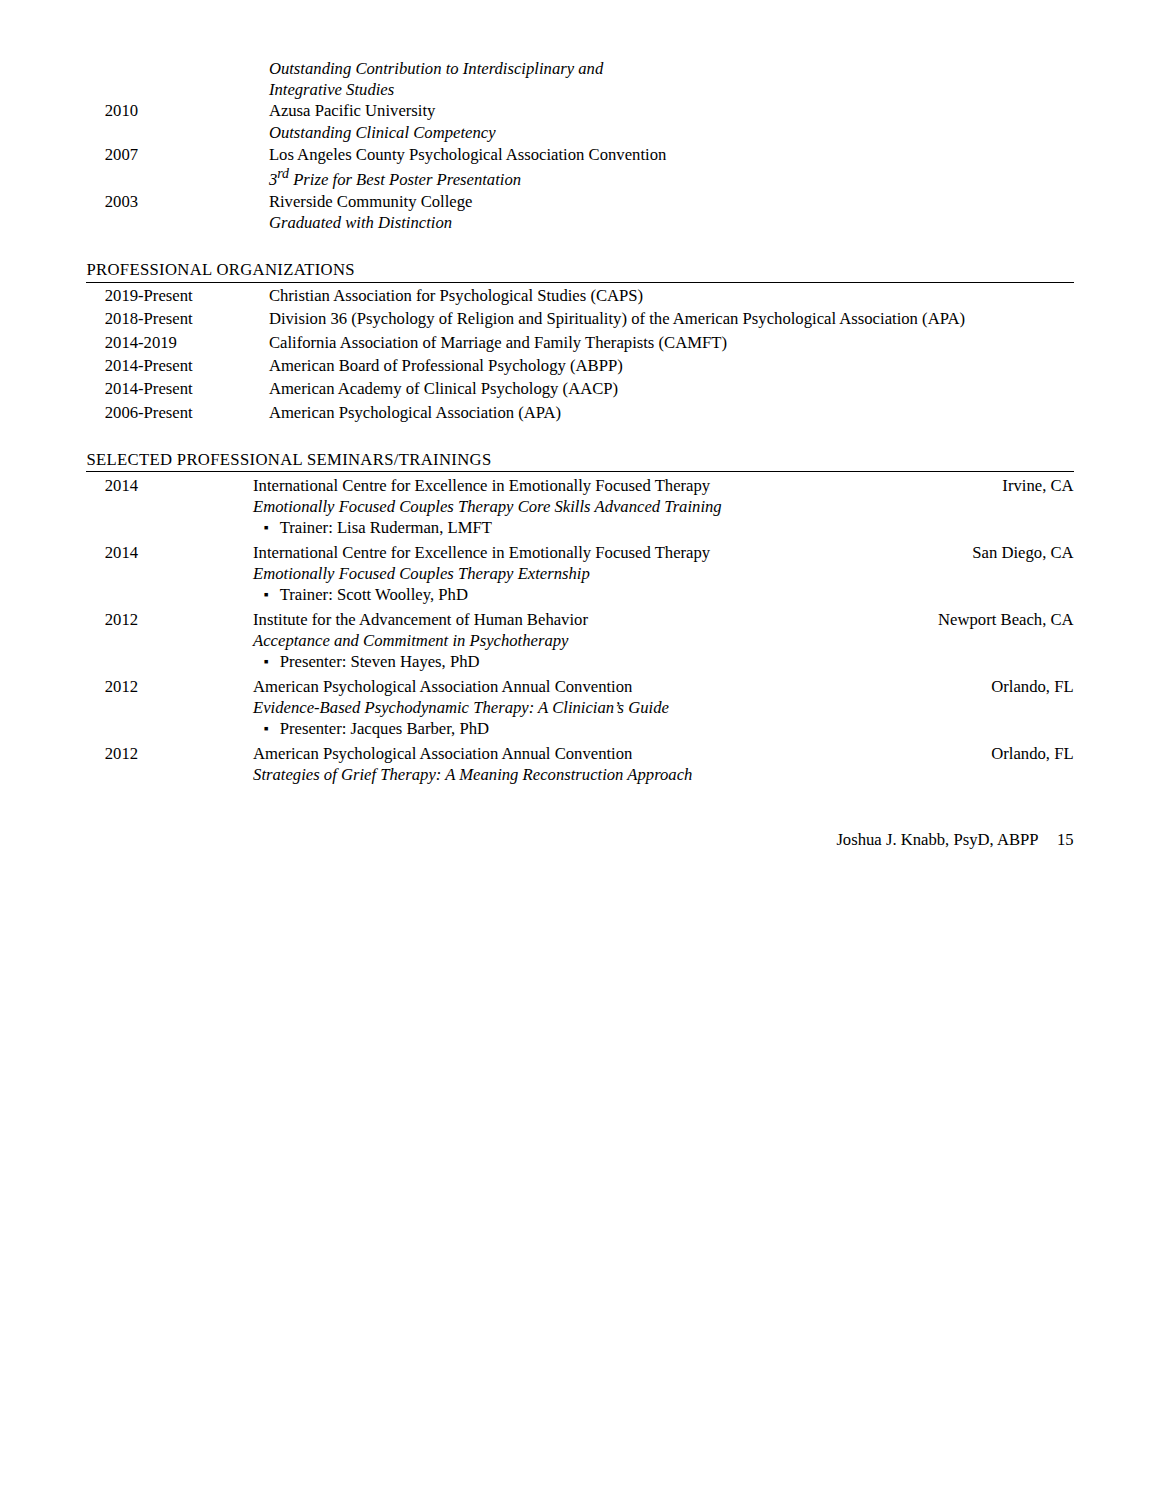Outstanding Contribution to Interdisciplinary and
Integrative Studies
2010
Azusa Pacific University
Outstanding Clinical Competency
2007
Los Angeles County Psychological Association Convention
3rd Prize for Best Poster Presentation
2003
Riverside Community College
Graduated with Distinction
Professional Organizations
2019-Present
Christian Association for Psychological Studies (CAPS)
2018-Present
Division 36 (Psychology of Religion and Spirituality) of the American Psychological Association (APA)
2014-2019
California Association of Marriage and Family Therapists (CAMFT)
2014-Present
American Board of Professional Psychology (ABPP)
2014-Present
American Academy of Clinical Psychology (AACP)
2006-Present
American Psychological Association (APA)
Selected Professional Seminars/Trainings
2014
International Centre for Excellence in Emotionally Focused Therapy
Emotionally Focused Couples Therapy Core Skills Advanced Training
Trainer: Lisa Ruderman, LMFT
Irvine, CA
2014
International Centre for Excellence in Emotionally Focused Therapy
Emotionally Focused Couples Therapy Externship
Trainer: Scott Woolley, PhD
San Diego, CA
2012
Institute for the Advancement of Human Behavior
Acceptance and Commitment in Psychotherapy
Presenter: Steven Hayes, PhD
Newport Beach, CA
2012
American Psychological Association Annual Convention
Evidence-Based Psychodynamic Therapy: A Clinician’s Guide
Presenter: Jacques Barber, PhD
Orlando, FL
2012
American Psychological Association Annual Convention
Strategies of Grief Therapy: A Meaning Reconstruction Approach
Orlando, FL
Joshua J. Knabb, PsyD, ABPP15